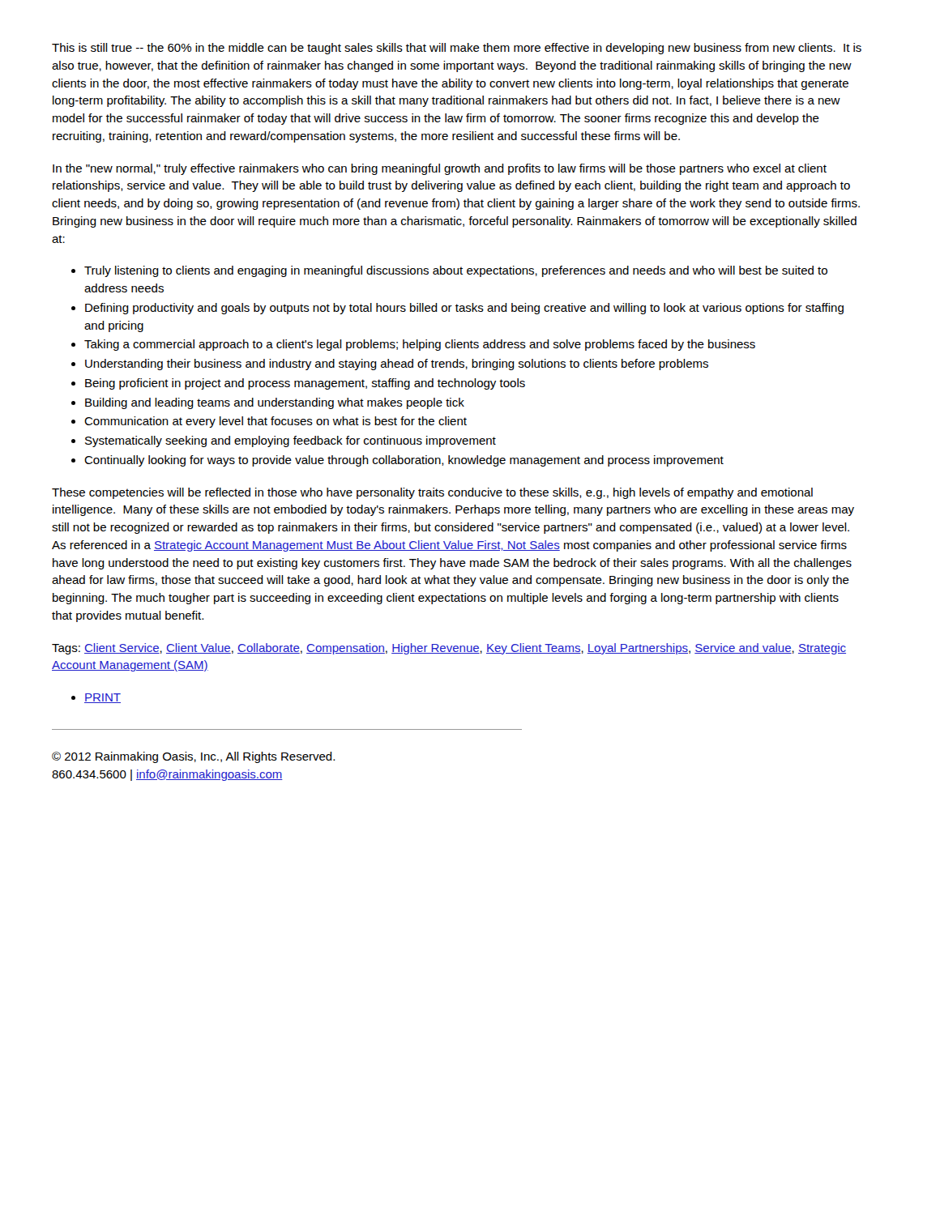This is still true -- the 60% in the middle can be taught sales skills that will make them more effective in developing new business from new clients. It is also true, however, that the definition of rainmaker has changed in some important ways. Beyond the traditional rainmaking skills of bringing the new clients in the door, the most effective rainmakers of today must have the ability to convert new clients into long-term, loyal relationships that generate long-term profitability. The ability to accomplish this is a skill that many traditional rainmakers had but others did not. In fact, I believe there is a new model for the successful rainmaker of today that will drive success in the law firm of tomorrow. The sooner firms recognize this and develop the recruiting, training, retention and reward/compensation systems, the more resilient and successful these firms will be.
In the "new normal," truly effective rainmakers who can bring meaningful growth and profits to law firms will be those partners who excel at client relationships, service and value. They will be able to build trust by delivering value as defined by each client, building the right team and approach to client needs, and by doing so, growing representation of (and revenue from) that client by gaining a larger share of the work they send to outside firms. Bringing new business in the door will require much more than a charismatic, forceful personality. Rainmakers of tomorrow will be exceptionally skilled at:
Truly listening to clients and engaging in meaningful discussions about expectations, preferences and needs and who will best be suited to address needs
Defining productivity and goals by outputs not by total hours billed or tasks and being creative and willing to look at various options for staffing and pricing
Taking a commercial approach to a client's legal problems; helping clients address and solve problems faced by the business
Understanding their business and industry and staying ahead of trends, bringing solutions to clients before problems
Being proficient in project and process management, staffing and technology tools
Building and leading teams and understanding what makes people tick
Communication at every level that focuses on what is best for the client
Systematically seeking and employing feedback for continuous improvement
Continually looking for ways to provide value through collaboration, knowledge management and process improvement
These competencies will be reflected in those who have personality traits conducive to these skills, e.g., high levels of empathy and emotional intelligence. Many of these skills are not embodied by today's rainmakers. Perhaps more telling, many partners who are excelling in these areas may still not be recognized or rewarded as top rainmakers in their firms, but considered "service partners" and compensated (i.e., valued) at a lower level. As referenced in a Strategic Account Management Must Be About Client Value First, Not Sales most companies and other professional service firms have long understood the need to put existing key customers first. They have made SAM the bedrock of their sales programs. With all the challenges ahead for law firms, those that succeed will take a good, hard look at what they value and compensate. Bringing new business in the door is only the beginning. The much tougher part is succeeding in exceeding client expectations on multiple levels and forging a long-term partnership with clients that provides mutual benefit.
Tags: Client Service, Client Value, Collaborate, Compensation, Higher Revenue, Key Client Teams, Loyal Partnerships, Service and value, Strategic Account Management (SAM)
PRINT
© 2012 Rainmaking Oasis, Inc., All Rights Reserved.
860.434.5600 | info@rainmakingoasis.com